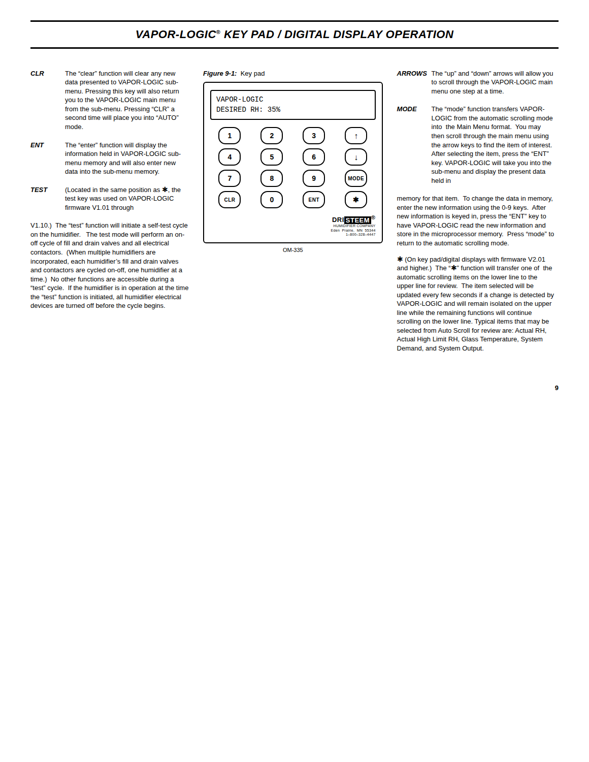VAPOR-LOGIC® KEY PAD / DIGITAL DISPLAY OPERATION
CLR
The “clear” function will clear any new data presented to VAPOR-LOGIC sub-menu. Pressing this key will also return you to the VAPOR-LOGIC main menu from the sub-menu. Pressing “CLR” a second time will place you into “AUTO” mode.
ENT
The “enter” function will display the information held in VAPOR-LOGIC sub-menu memory and will also enter new data into the sub-menu memory.
TEST
(Located in the same position as ✱, the test key was used on VAPOR-LOGIC firmware V1.01 through
V1.10.) The “test” function will initiate a self-test cycle on the humidifier. The test mode will perform an on-off cycle of fill and drain valves and all electrical contactors. (When multiple humidifiers are incorporated, each humidifier’s fill and drain valves and contactors are cycled on-off, one humidifier at a time.) No other functions are accessible during a “test” cycle. If the humidifier is in operation at the time the “test” function is initiated, all humidifier electrical devices are turned off before the cycle begins.
Figure 9-1: Key pad
VAPOR-LOGIC
DESIRED RH: 35%
1
2
3
↑
4
5
6
↓
7
8
9
MODE
CLR
0
ENT
✱
DRISTEEM®
HUMIDIFIER COMPANY
Eden Prairie, MN 55344
1–800–328–4447
OM-335
ARROWS
The “up” and “down” arrows will allow you to scroll through the VAPOR-LOGIC main menu one step at a time.
MODE
The “mode” function transfers VAPOR-LOGIC from the automatic scrolling mode into the Main Menu format. You may then scroll through the main menu using the arrow keys to find the item of interest. After selecting the item, press the “ENT” key. VAPOR-LOGIC will take you into the sub-menu and display the present data held in
memory for that item. To change the data in memory, enter the new information using the 0-9 keys. After new information is keyed in, press the “ENT” key to have VAPOR-LOGIC read the new information and store in the microprocessor memory. Press “mode” to return to the automatic scrolling mode.
✱ (On key pad/digital displays with firmware V2.01 and higher.) The “✱” function will transfer one of the automatic scrolling items on the lower line to the upper line for review. The item selected will be updated every few seconds if a change is detected by VAPOR-LOGIC and will remain isolated on the upper line while the remaining functions will continue scrolling on the lower line. Typical items that may be selected from Auto Scroll for review are: Actual RH, Actual High Limit RH, Glass Temperature, System Demand, and System Output.
9